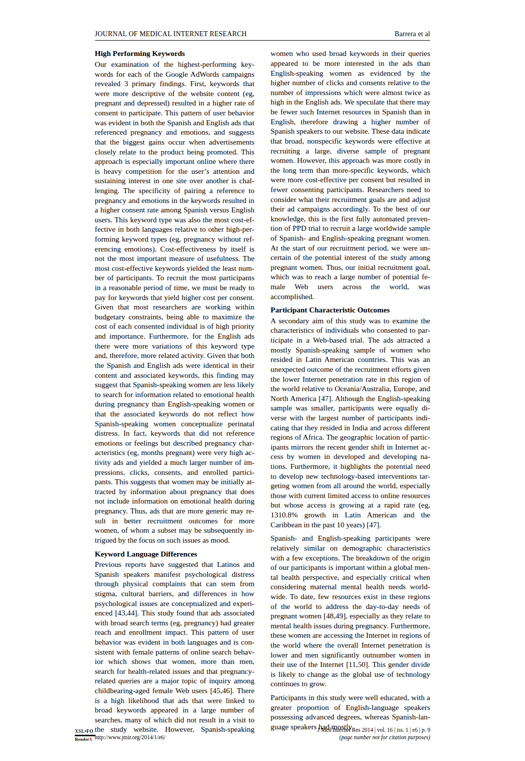Journal of Medical Internet Research
Barrera et al
High Performing Keywords
Our examination of the highest-performing keywords for each of the Google AdWords campaigns revealed 3 primary findings. First, keywords that were more descriptive of the website content (eg, pregnant and depressed) resulted in a higher rate of consent to participate. This pattern of user behavior was evident in both the Spanish and English ads that referenced pregnancy and emotions, and suggests that the biggest gains occur when advertisements closely relate to the product being promoted. This approach is especially important online where there is heavy competition for the user’s attention and sustaining interest in one site over another is challenging. The specificity of pairing a reference to pregnancy and emotions in the keywords resulted in a higher consent rate among Spanish versus English users. This keyword type was also the most cost-effective in both languages relative to other high-performing keyword types (eg, pregnancy without referencing emotions). Cost-effectiveness by itself is not the most important measure of usefulness. The most cost-effective keywords yielded the least number of participants. To recruit the most participants in a reasonable period of time, we must be ready to pay for keywords that yield higher cost per consent. Given that most researchers are working within budgetary constraints, being able to maximize the cost of each consented individual is of high priority and importance. Furthermore, for the English ads there were more variations of this keyword type and, therefore, more related activity. Given that both the Spanish and English ads were identical in their content and associated keywords, this finding may suggest that Spanish-speaking women are less likely to search for information related to emotional health during pregnancy than English-speaking women or that the associated keywords do not reflect how Spanish-speaking women conceptualize perinatal distress. In fact, keywords that did not reference emotions or feelings but described pregnancy characteristics (eg, months pregnant) were very high activity ads and yielded a much larger number of impressions, clicks, consents, and enrolled participants. This suggests that women may be initially attracted by information about pregnancy that does not include information on emotional health during pregnancy. Thus, ads that are more generic may result in better recruitment outcomes for more women, of whom a subset may be subsequently intrigued by the focus on such issues as mood.
Keyword Language Differences
Previous reports have suggested that Latinos and Spanish speakers manifest psychological distress through physical complaints that can stem from stigma, cultural barriers, and differences in how psychological issues are conceptualized and experienced [43,44]. This study found that ads associated with broad search terms (eg, pregnancy) had greater reach and enrollment impact. This pattern of user behavior was evident in both languages and is consistent with female patterns of online search behavior which shows that women, more than men, search for health-related issues and that pregnancy-related queries are a major topic of inquiry among childbearing-aged female Web users [45,46]. There is a high likelihood that ads that were linked to broad keywords appeared in a large number of searches, many of which did not result in a visit to the study website. However, Spanish-speaking women who used broad keywords in their queries appeared to be more interested in the ads than English-speaking women as evidenced by the higher number of clicks and consents relative to the number of impressions which were almost twice as high in the English ads. We speculate that there may be fewer such Internet resources in Spanish than in English, therefore drawing a higher number of Spanish speakers to our website. These data indicate that broad, nonspecific keywords were effective at recruiting a large, diverse sample of pregnant women. However, this approach was more costly in the long term than more-specific keywords, which were more cost-effective per consent but resulted in fewer consenting participants. Researchers need to consider what their recruitment goals are and adjust their ad campaigns accordingly. To the best of our knowledge, this is the first fully automated prevention of PPD trial to recruit a large worldwide sample of Spanish- and English-speaking pregnant women. At the start of our recruitment period, we were uncertain of the potential interest of the study among pregnant women. Thus, our initial recruitment goal, which was to reach a large number of potential female Web users across the world, was accomplished.
Participant Characteristic Outcomes
A secondary aim of this study was to examine the characteristics of individuals who consented to participate in a Web-based trial. The ads attracted a mostly Spanish-speaking sample of women who resided in Latin American countries. This was an unexpected outcome of the recruitment efforts given the lower Internet penetration rate in this region of the world relative to Oceania/Australia, Europe, and North America [47]. Although the English-speaking sample was smaller, participants were equally diverse with the largest number of participants indicating that they resided in India and across different regions of Africa. The geographic location of participants mirrors the recent gender shift in Internet access by women in developed and developing nations. Furthermore, it highlights the potential need to develop new technology-based interventions targeting women from all around the world, especially those with current limited access to online resources but whose access is growing at a rapid rate (eg, 1310.8% growth in Latin American and the Caribbean in the past 10 years) [47].
Spanish- and English-speaking participants were relatively similar on demographic characteristics with a few exceptions. The breakdown of the origin of our participants is important within a global mental health perspective, and especially critical when considering maternal mental health needs worldwide. To date, few resources exist in these regions of the world to address the day-to-day needs of pregnant women [48,49], especially as they relate to mental health issues during pregnancy. Furthermore, these women are accessing the Internet in regions of the world where the overall Internet penetration is lower and men significantly outnumber women in their use of the Internet [11,50]. This gender divide is likely to change as the global use of technology continues to grow.
Participants in this study were well educated, with a greater proportion of English-language speakers possessing advanced degrees, whereas Spanish-language speakers had mostly
http://www.jmir.org/2014/1/e6/
J Med Internet Res 2014 | vol. 16 | iss. 1 | e6 | p. 9
(page number not for citation purposes)
XSL•FO
RenderX